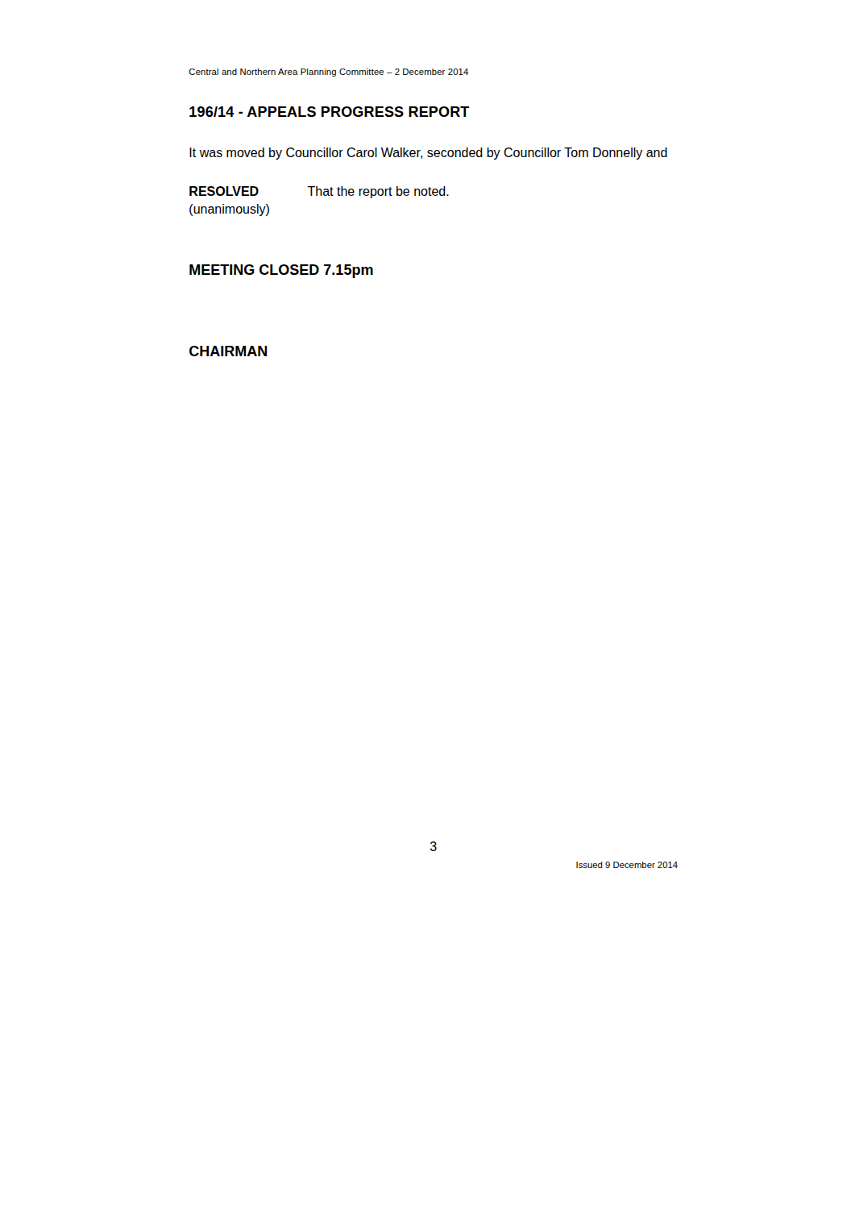Central and Northern Area Planning Committee – 2 December 2014
196/14 - APPEALS PROGRESS REPORT
It was moved by Councillor Carol Walker, seconded by Councillor Tom Donnelly and
RESOLVED(unanimously)
That the report be noted.
MEETING CLOSED 7.15pm
CHAIRMAN
3
Issued 9 December 2014